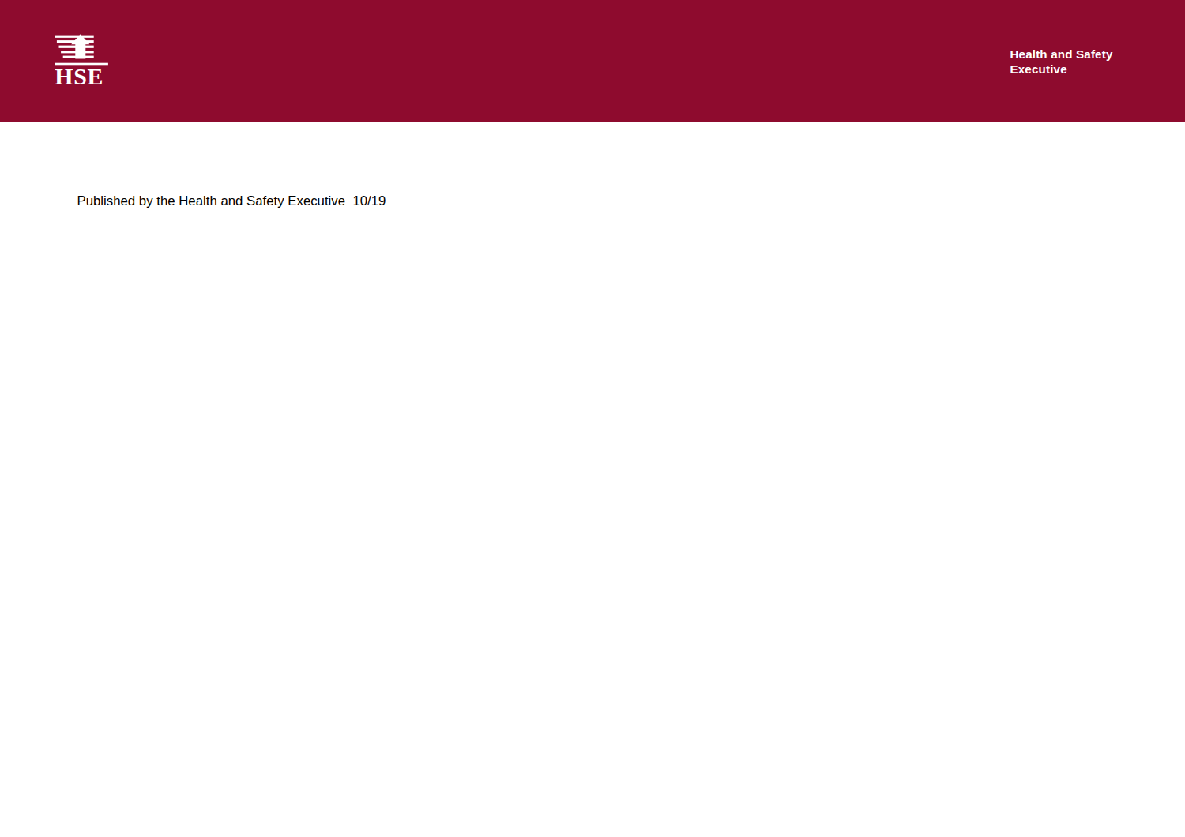HSE
Health and Safety
Executive
Published by the Health and Safety Executive 10/19